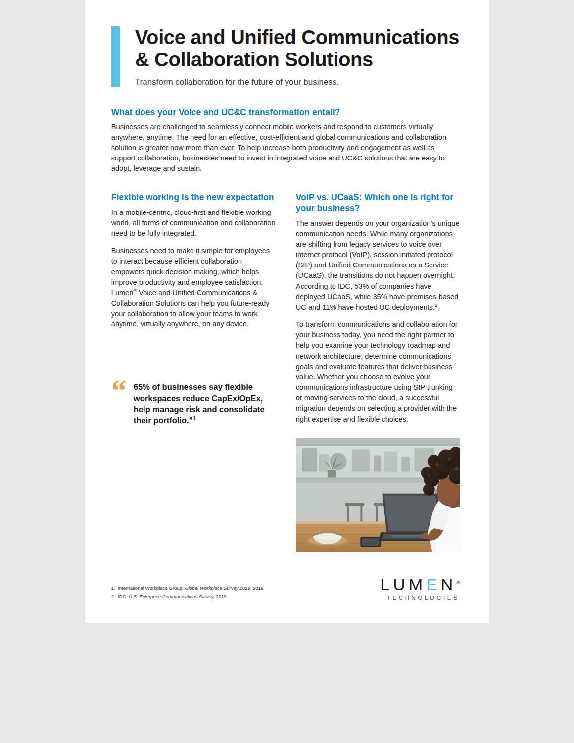Voice and Unified Communications
& Collaboration Solutions
Transform collaboration for the future of your business.
What does your Voice and UC&C transformation entail?
Businesses are challenged to seamlessly connect mobile workers and respond to customers virtually anywhere, anytime. The need for an effective, cost-efficient and global communications and collaboration solution is greater now more than ever. To help increase both productivity and engagement as well as support collaboration, businesses need to invest in integrated voice and UC&C solutions that are easy to adopt, leverage and sustain.
Flexible working is the new expectation
In a mobile-centric, cloud-first and flexible working world, all forms of communication and collaboration need to be fully integrated.
Businesses need to make it simple for employees to interact because efficient collaboration empowers quick decision making, which helps improve productivity and employee satisfaction. Lumen® Voice and Unified Communications & Collaboration Solutions can help you future-ready your collaboration to allow your teams to work anytime, virtually anywhere, on any device.
“
65% of businesses say flexible workspaces reduce CapEx/OpEx, help manage risk and consolidate their portfolio.”1
VoIP vs. UCaaS: Which one is right for your business?
The answer depends on your organization’s unique communication needs. While many organizations are shifting from legacy services to voice over internet protocol (VoIP), session initiated protocol (SIP) and Unified Communications as a Service (UCaaS), the transitions do not happen overnight. According to IDC, 53% of companies have deployed UCaaS, while 35% have premises-based UC and 11% have hosted UC deployments.2
To transform communications and collaboration for your business today, you need the right partner to help you examine your technology roadmap and network architecture, determine communications goals and evaluate features that deliver business value. Whether you choose to evolve your communications infrastructure using SIP trunking or moving services to the cloud, a successful migration depends on selecting a provider with the right expertise and flexible choices.
1. International Workplace Group: Global Workplace Survey 2019, 2019
2. IDC, U.S. Enterprise Communications Survey, 2019.
LUMEN®
TECHNOLOGIES